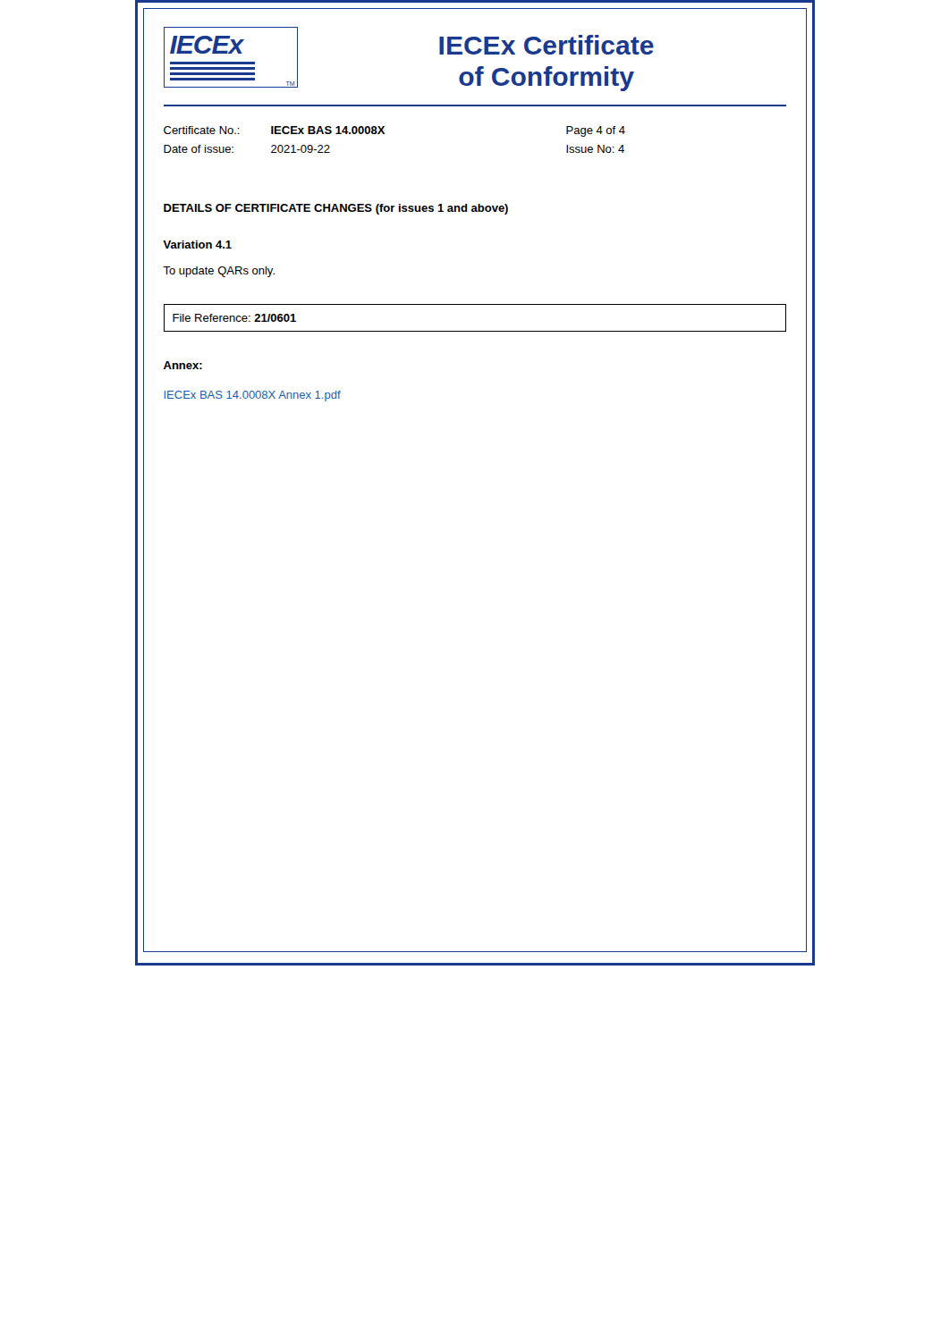IECEx
TM
IECEx Certificate
of Conformity
| Certificate No.: | IECEx BAS 14.0008X | Page 4 of 4 |
| Date of issue: | 2021-09-22 | Issue No: 4 |
DETAILS OF CERTIFICATE CHANGES (for issues 1 and above)
Variation 4.1
To update QARs only.
File Reference: 21/0601
Annex:
IECEx BAS 14.0008X Annex 1.pdf